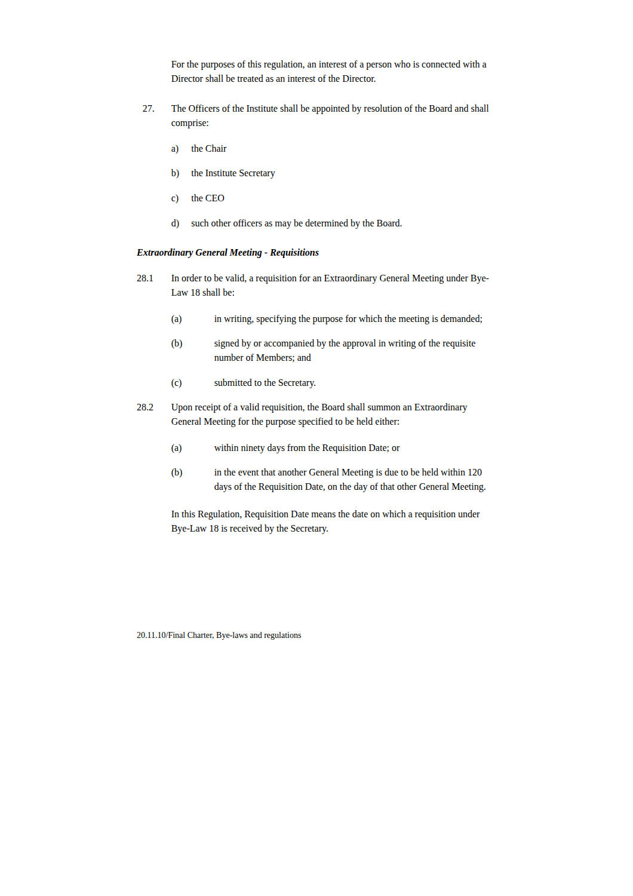For the purposes of this regulation, an interest of a person who is connected with a Director shall be treated as an interest of the Director.
27.
The Officers of the Institute shall be appointed by resolution of the Board and shall comprise:
a) the Chair
b) the Institute Secretary
c) the CEO
d) such other officers as may be determined by the Board.
Extraordinary General Meeting - Requisitions
28.1
In order to be valid, a requisition for an Extraordinary General Meeting under Bye-Law 18 shall be:
(a) in writing, specifying the purpose for which the meeting is demanded;
(b) signed by or accompanied by the approval in writing of the requisite number of Members; and
(c) submitted to the Secretary.
28.2
Upon receipt of a valid requisition, the Board shall summon an Extraordinary General Meeting for the purpose specified to be held either:
(a) within ninety days from the Requisition Date; or
(b) in the event that another General Meeting is due to be held within 120 days of the Requisition Date, on the day of that other General Meeting.
In this Regulation, Requisition Date means the date on which a requisition under Bye-Law 18 is received by the Secretary.
20.11.10/Final Charter, Bye-laws and regulations